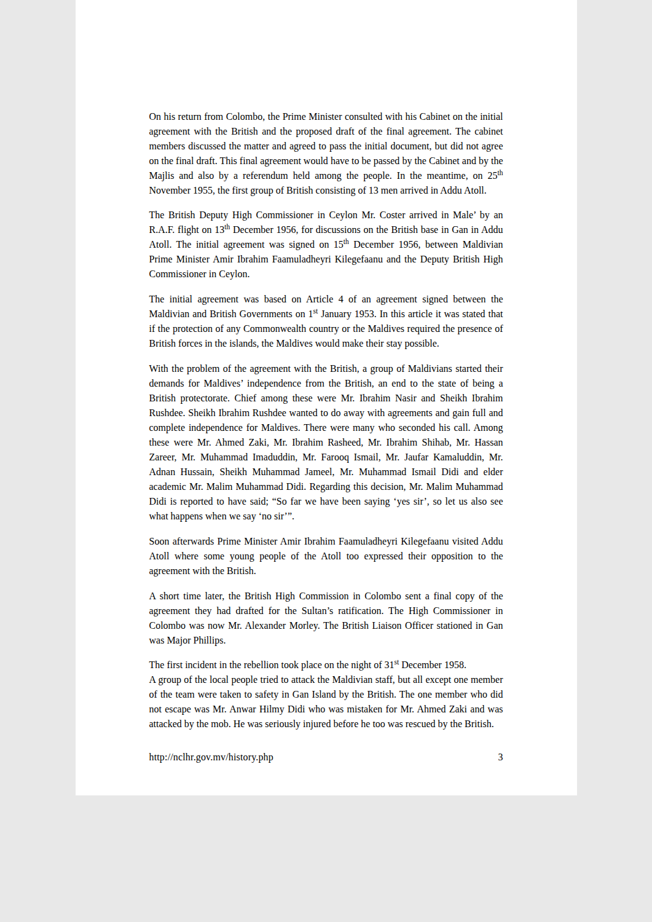On his return from Colombo, the Prime Minister consulted with his Cabinet on the initial agreement with the British and the proposed draft of the final agreement. The cabinet members discussed the matter and agreed to pass the initial document, but did not agree on the final draft. This final agreement would have to be passed by the Cabinet and by the Majlis and also by a referendum held among the people. In the meantime, on 25th November 1955, the first group of British consisting of 13 men arrived in Addu Atoll.
The British Deputy High Commissioner in Ceylon Mr. Coster arrived in Male’ by an R.A.F. flight on 13th December 1956, for discussions on the British base in Gan in Addu Atoll. The initial agreement was signed on 15th December 1956, between Maldivian Prime Minister Amir Ibrahim Faamuladheyri Kilegefaanu and the Deputy British High Commissioner in Ceylon.
The initial agreement was based on Article 4 of an agreement signed between the Maldivian and British Governments on 1st January 1953. In this article it was stated that if the protection of any Commonwealth country or the Maldives required the presence of British forces in the islands, the Maldives would make their stay possible.
With the problem of the agreement with the British, a group of Maldivians started their demands for Maldives’ independence from the British, an end to the state of being a British protectorate. Chief among these were Mr. Ibrahim Nasir and Sheikh Ibrahim Rushdee. Sheikh Ibrahim Rushdee wanted to do away with agreements and gain full and complete independence for Maldives. There were many who seconded his call. Among these were Mr. Ahmed Zaki, Mr. Ibrahim Rasheed, Mr. Ibrahim Shihab, Mr. Hassan Zareer, Mr. Muhammad Imaduddin, Mr. Farooq Ismail, Mr. Jaufar Kamaluddin, Mr. Adnan Hussain, Sheikh Muhammad Jameel, Mr. Muhammad Ismail Didi and elder academic Mr. Malim Muhammad Didi. Regarding this decision, Mr. Malim Muhammad Didi is reported to have said; “So far we have been saying ‘yes sir’, so let us also see what happens when we say ‘no sir’”.
Soon afterwards Prime Minister Amir Ibrahim Faamuladheyri Kilegefaanu visited Addu Atoll where some young people of the Atoll too expressed their opposition to the agreement with the British.
A short time later, the British High Commission in Colombo sent a final copy of the agreement they had drafted for the Sultan’s ratification. The High Commissioner in Colombo was now Mr. Alexander Morley. The British Liaison Officer stationed in Gan was Major Phillips.
The first incident in the rebellion took place on the night of 31st December 1958.
A group of the local people tried to attack the Maldivian staff, but all except one member of the team were taken to safety in Gan Island by the British. The one member who did not escape was Mr. Anwar Hilmy Didi who was mistaken for Mr. Ahmed Zaki and was attacked by the mob. He was seriously injured before he too was rescued by the British.
http://nclhr.gov.mv/history.php 3